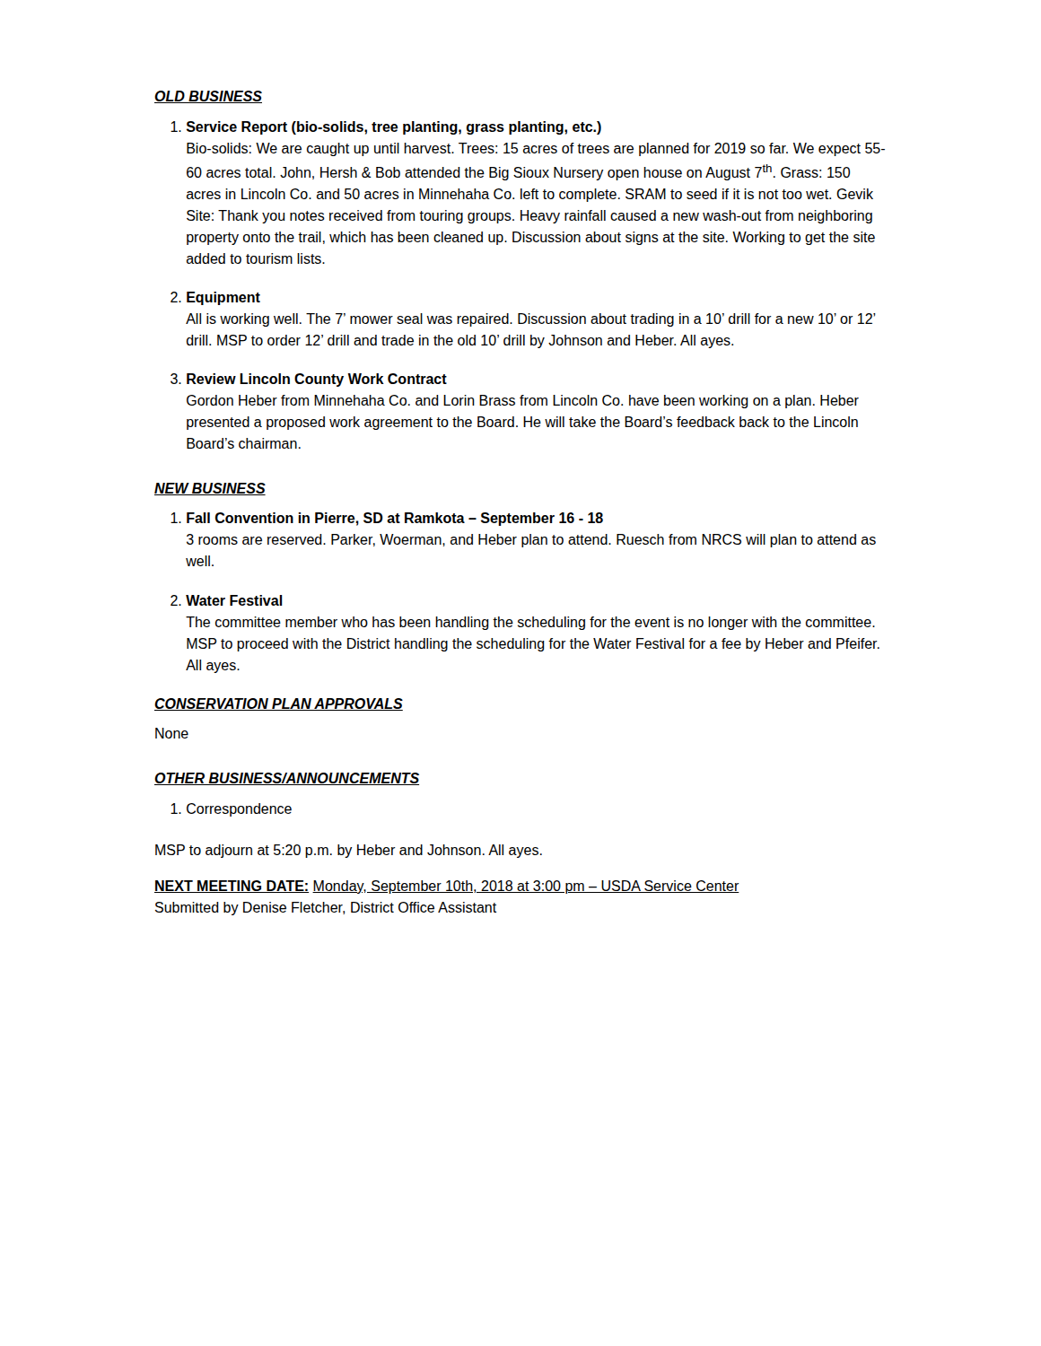OLD BUSINESS
Service Report (bio-solids, tree planting, grass planting, etc.) Bio-solids: We are caught up until harvest. Trees: 15 acres of trees are planned for 2019 so far. We expect 55-60 acres total. John, Hersh & Bob attended the Big Sioux Nursery open house on August 7th. Grass: 150 acres in Lincoln Co. and 50 acres in Minnehaha Co. left to complete. SRAM to seed if it is not too wet. Gevik Site: Thank you notes received from touring groups. Heavy rainfall caused a new wash-out from neighboring property onto the trail, which has been cleaned up. Discussion about signs at the site. Working to get the site added to tourism lists.
Equipment All is working well. The 7’ mower seal was repaired. Discussion about trading in a 10’ drill for a new 10’ or 12’ drill. MSP to order 12’ drill and trade in the old 10’ drill by Johnson and Heber. All ayes.
Review Lincoln County Work Contract Gordon Heber from Minnehaha Co. and Lorin Brass from Lincoln Co. have been working on a plan. Heber presented a proposed work agreement to the Board. He will take the Board’s feedback back to the Lincoln Board’s chairman.
NEW BUSINESS
Fall Convention in Pierre, SD at Ramkota – September 16 - 18 3 rooms are reserved. Parker, Woerman, and Heber plan to attend. Ruesch from NRCS will plan to attend as well.
Water Festival The committee member who has been handling the scheduling for the event is no longer with the committee. MSP to proceed with the District handling the scheduling for the Water Festival for a fee by Heber and Pfeifer. All ayes.
CONSERVATION PLAN APPROVALS
None
OTHER BUSINESS/ANNOUNCEMENTS
Correspondence
MSP to adjourn at 5:20 p.m. by Heber and Johnson. All ayes.
NEXT MEETING DATE: Monday, September 10th, 2018 at 3:00 pm – USDA Service Center
Submitted by Denise Fletcher, District Office Assistant